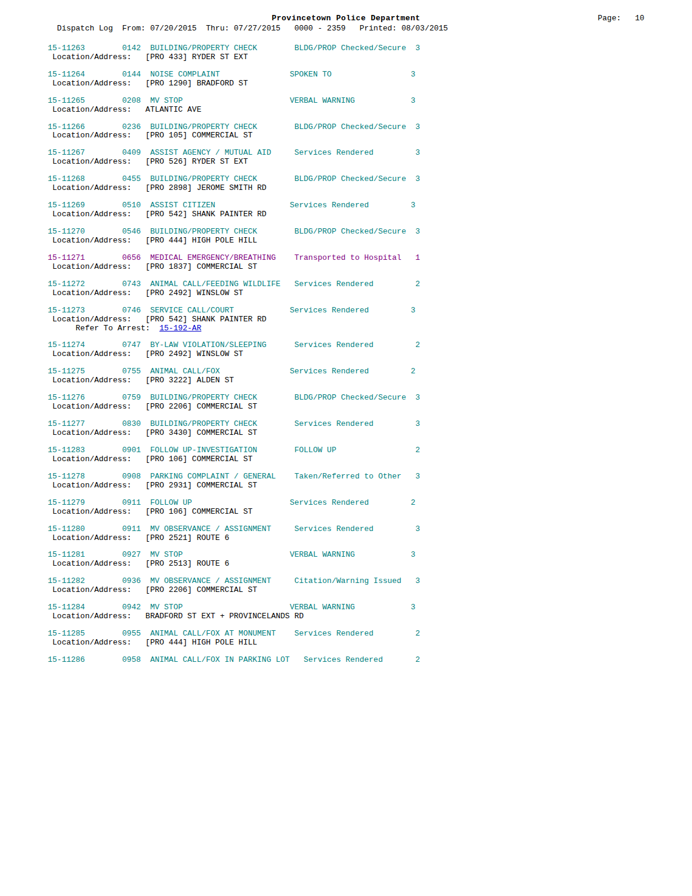Page: 10
Provincetown Police Department
Dispatch Log From: 07/20/2015 Thru: 07/27/2015 0000 - 2359 Printed: 08/03/2015
15-11263 0142 BUILDING/PROPERTY CHECK BLDG/PROP Checked/Secure 3
Location/Address: [PRO 433] RYDER ST EXT
15-11264 0144 NOISE COMPLAINT SPOKEN TO 3
Location/Address: [PRO 1290] BRADFORD ST
15-11265 0208 MV STOP VERBAL WARNING 3
Location/Address: ATLANTIC AVE
15-11266 0236 BUILDING/PROPERTY CHECK BLDG/PROP Checked/Secure 3
Location/Address: [PRO 105] COMMERCIAL ST
15-11267 0409 ASSIST AGENCY / MUTUAL AID Services Rendered 3
Location/Address: [PRO 526] RYDER ST EXT
15-11268 0455 BUILDING/PROPERTY CHECK BLDG/PROP Checked/Secure 3
Location/Address: [PRO 2898] JEROME SMITH RD
15-11269 0510 ASSIST CITIZEN Services Rendered 3
Location/Address: [PRO 542] SHANK PAINTER RD
15-11270 0546 BUILDING/PROPERTY CHECK BLDG/PROP Checked/Secure 3
Location/Address: [PRO 444] HIGH POLE HILL
15-11271 0656 MEDICAL EMERGENCY/BREATHING Transported to Hospital 1
Location/Address: [PRO 1837] COMMERCIAL ST
15-11272 0743 ANIMAL CALL/FEEDING WILDLIFE Services Rendered 2
Location/Address: [PRO 2492] WINSLOW ST
15-11273 0746 SERVICE CALL/COURT Services Rendered 3
Location/Address: [PRO 542] SHANK PAINTER RD
Refer To Arrest: 15-192-AR
15-11274 0747 BY-LAW VIOLATION/SLEEPING Services Rendered 2
Location/Address: [PRO 2492] WINSLOW ST
15-11275 0755 ANIMAL CALL/FOX Services Rendered 2
Location/Address: [PRO 3222] ALDEN ST
15-11276 0759 BUILDING/PROPERTY CHECK BLDG/PROP Checked/Secure 3
Location/Address: [PRO 2206] COMMERCIAL ST
15-11277 0830 BUILDING/PROPERTY CHECK Services Rendered 3
Location/Address: [PRO 3430] COMMERCIAL ST
15-11283 0901 FOLLOW UP-INVESTIGATION FOLLOW UP 2
Location/Address: [PRO 106] COMMERCIAL ST
15-11278 0908 PARKING COMPLAINT / GENERAL Taken/Referred to Other 3
Location/Address: [PRO 2931] COMMERCIAL ST
15-11279 0911 FOLLOW UP Services Rendered 2
Location/Address: [PRO 106] COMMERCIAL ST
15-11280 0911 MV OBSERVANCE / ASSIGNMENT Services Rendered 3
Location/Address: [PRO 2521] ROUTE 6
15-11281 0927 MV STOP VERBAL WARNING 3
Location/Address: [PRO 2513] ROUTE 6
15-11282 0936 MV OBSERVANCE / ASSIGNMENT Citation/Warning Issued 3
Location/Address: [PRO 2206] COMMERCIAL ST
15-11284 0942 MV STOP VERBAL WARNING 3
Location/Address: BRADFORD ST EXT + PROVINCELANDS RD
15-11285 0955 ANIMAL CALL/FOX AT MONUMENT Services Rendered 2
Location/Address: [PRO 444] HIGH POLE HILL
15-11286 0958 ANIMAL CALL/FOX IN PARKING LOT Services Rendered 2